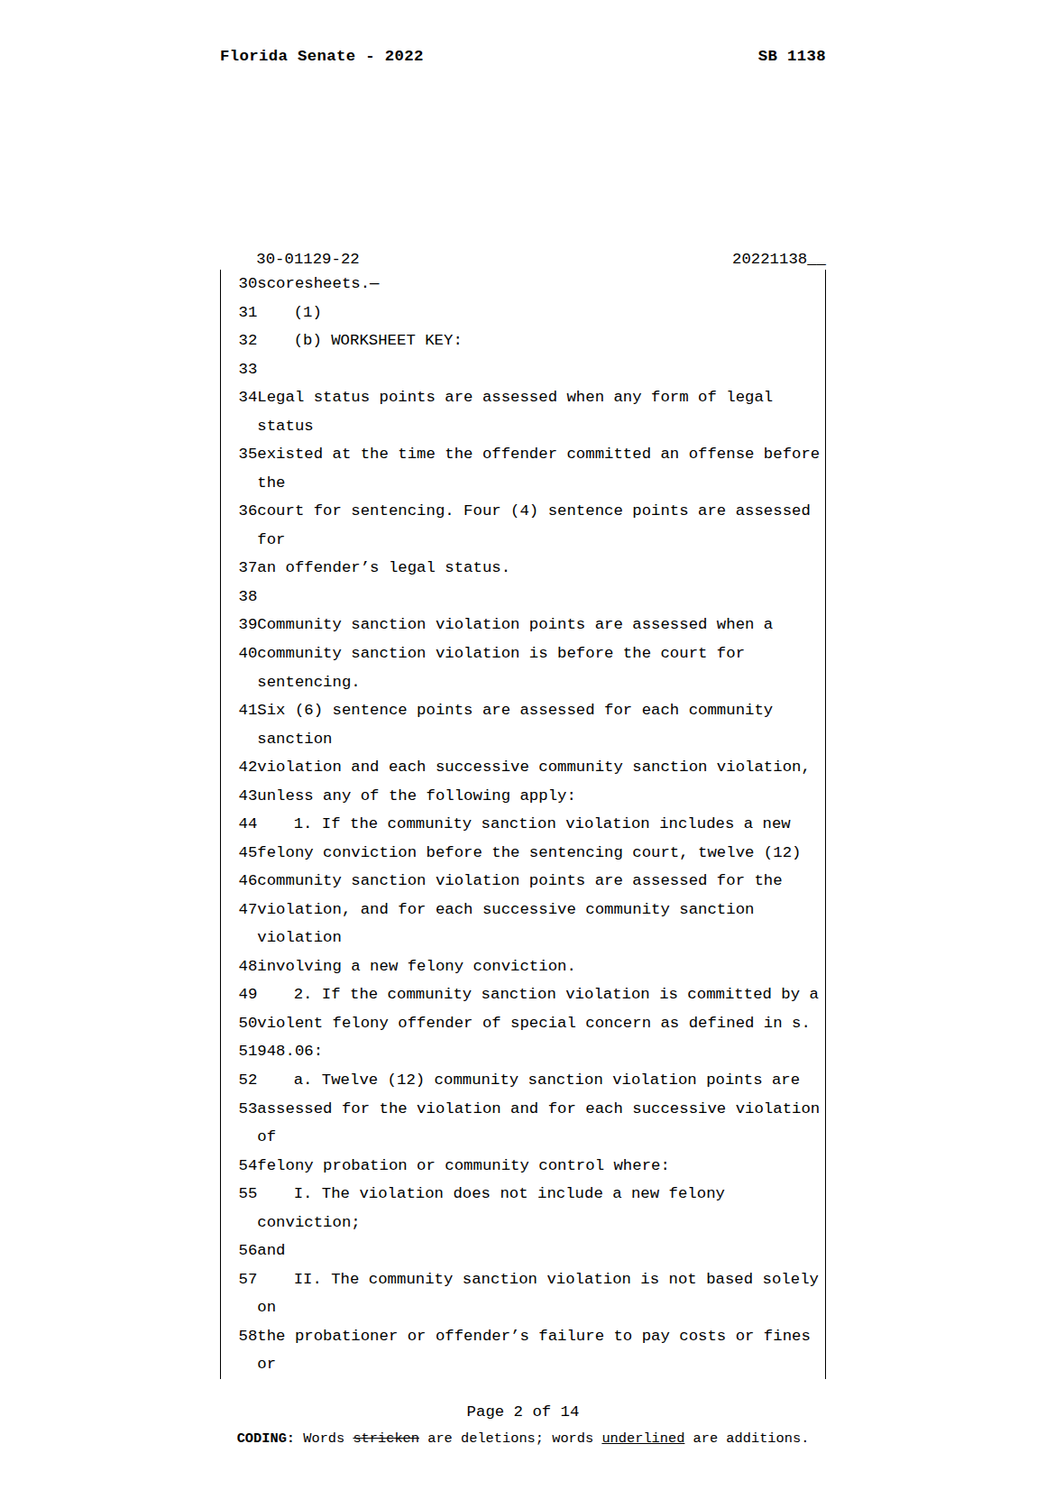Florida Senate - 2022
SB 1138
30-01129-22 20221138__
| 30 | scoresheets.— |
| 31 | (1) |
| 32 | (b) WORKSHEET KEY: |
| 33 | |
| 34 | Legal status points are assessed when any form of legal status |
| 35 | existed at the time the offender committed an offense before the |
| 36 | court for sentencing. Four (4) sentence points are assessed for |
| 37 | an offender’s legal status. |
| 38 | |
| 39 | Community sanction violation points are assessed when a |
| 40 | community sanction violation is before the court for sentencing. |
| 41 | Six (6) sentence points are assessed for each community sanction |
| 42 | violation and each successive community sanction violation, |
| 43 | unless any of the following apply: |
| 44 | 1. If the community sanction violation includes a new |
| 45 | felony conviction before the sentencing court, twelve (12) |
| 46 | community sanction violation points are assessed for the |
| 47 | violation, and for each successive community sanction violation |
| 48 | involving a new felony conviction. |
| 49 | 2. If the community sanction violation is committed by a |
| 50 | violent felony offender of special concern as defined in s. |
| 51 | 948.06: |
| 52 | a. Twelve (12) community sanction violation points are |
| 53 | assessed for the violation and for each successive violation of |
| 54 | felony probation or community control where: |
| 55 | I. The violation does not include a new felony conviction; |
| 56 | and |
| 57 | II. The community sanction violation is not based solely on |
| 58 | the probationer or offender’s failure to pay costs or fines or |
Page 2 of 14
CODING: Words stricken are deletions; words underlined are additions.